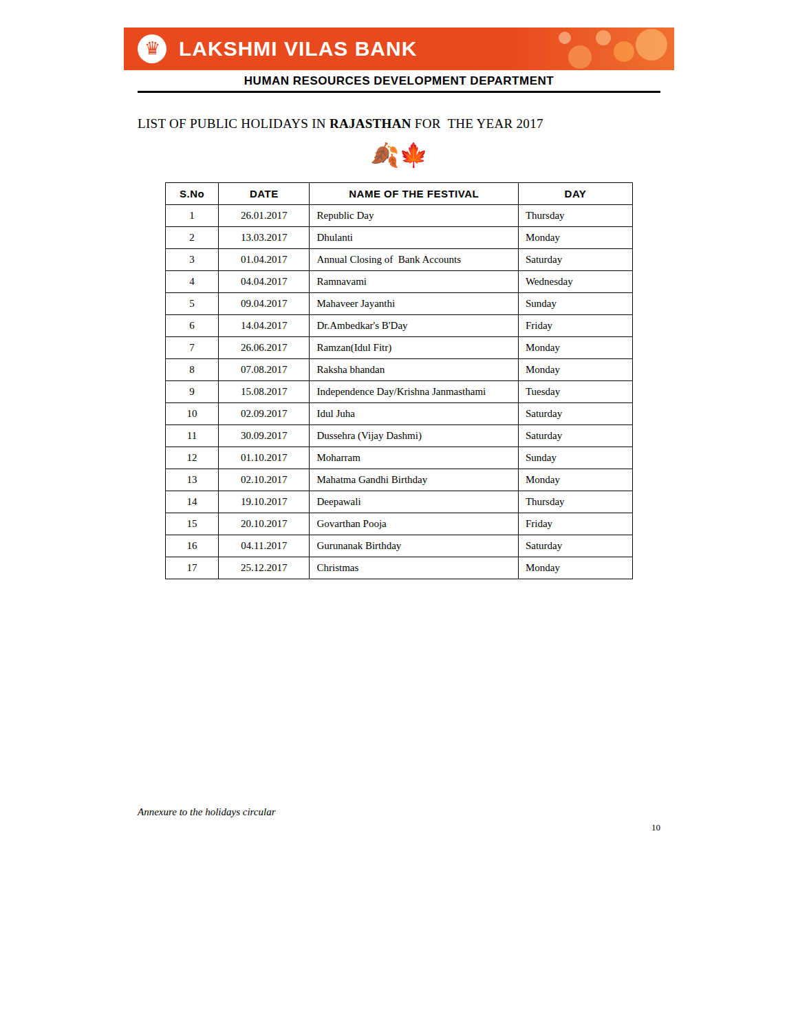♛
LAKSHMI VILAS BANK
HUMAN RESOURCES DEVELOPMENT DEPARTMENT
LIST OF PUBLIC HOLIDAYS IN RAJASTHAN FOR THE YEAR 2017
🍂🍁
| S.No | DATE | NAME OF THE FESTIVAL | DAY |
| --- | --- | --- | --- |
| 1 | 26.01.2017 | Republic Day | Thursday |
| 2 | 13.03.2017 | Dhulanti | Monday |
| 3 | 01.04.2017 | Annual Closing of Bank Accounts | Saturday |
| 4 | 04.04.2017 | Ramnavami | Wednesday |
| 5 | 09.04.2017 | Mahaveer Jayanthi | Sunday |
| 6 | 14.04.2017 | Dr.Ambedkar's B'Day | Friday |
| 7 | 26.06.2017 | Ramzan(Idul Fitr) | Monday |
| 8 | 07.08.2017 | Raksha bhandan | Monday |
| 9 | 15.08.2017 | Independence Day/Krishna Janmasthami | Tuesday |
| 10 | 02.09.2017 | Idul Juha | Saturday |
| 11 | 30.09.2017 | Dussehra (Vijay Dashmi) | Saturday |
| 12 | 01.10.2017 | Moharram | Sunday |
| 13 | 02.10.2017 | Mahatma Gandhi Birthday | Monday |
| 14 | 19.10.2017 | Deepawali | Thursday |
| 15 | 20.10.2017 | Govarthan Pooja | Friday |
| 16 | 04.11.2017 | Gurunanak Birthday | Saturday |
| 17 | 25.12.2017 | Christmas | Monday |
Annexure to the holidays circular
10